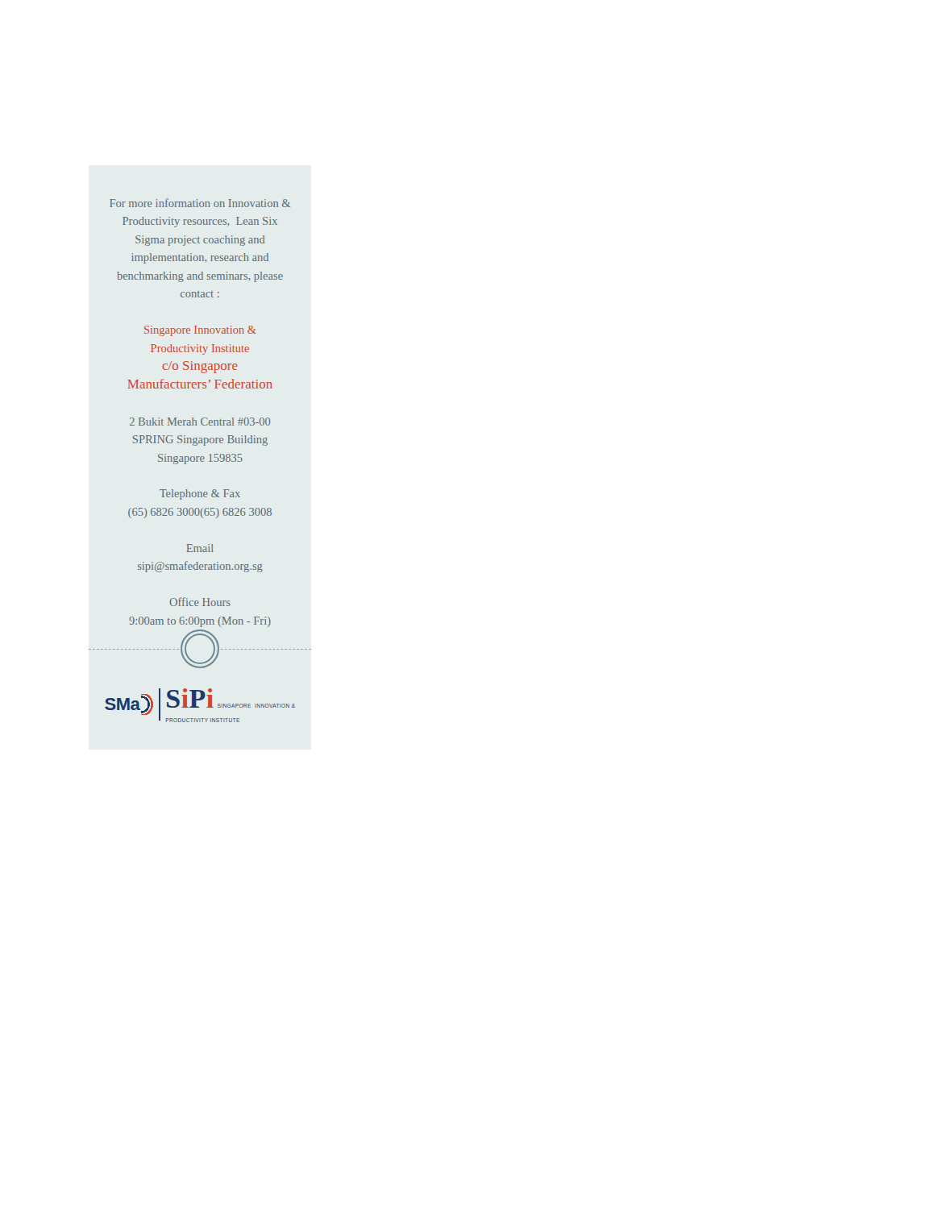For more information on Innovation & Productivity resources, Lean Six Sigma project coaching and implementation, research and benchmarking and seminars, please contact :
Singapore Innovation &
Productivity Institute
c/o Singapore
Manufacturers’ Federation
2 Bukit Merah Central #03-00
SPRING Singapore Building
Singapore 159835
Telephone & Fax
(65) 6826 3000(65) 6826 3008
Email
sipi@smafederation.org.sg
Office Hours
9:00am to 6:00pm (Mon - Fri)
SMa Si Pi SINGAPORE INNOVATION &
PRODUCTIVITY INSTITUTE